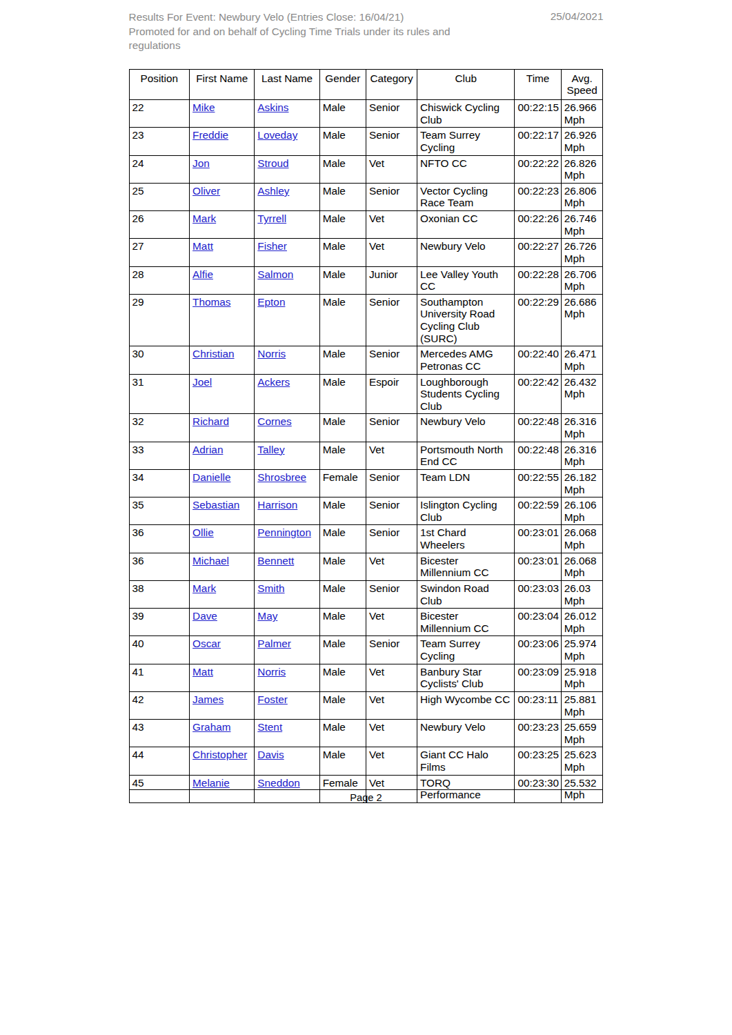25/04/2021
Results For Event: Newbury Velo (Entries Close: 16/04/21)
Promoted for and on behalf of Cycling Time Trials under its rules and regulations
| Position | First Name | Last Name | Gender | Category | Club | Time | Avg. Speed |
| --- | --- | --- | --- | --- | --- | --- | --- |
| 22 | Mike | Askins | Male | Senior | Chiswick Cycling Club | 00:22:15 | 26.966 Mph |
| 23 | Freddie | Loveday | Male | Senior | Team Surrey Cycling | 00:22:17 | 26.926 Mph |
| 24 | Jon | Stroud | Male | Vet | NFTO CC | 00:22:22 | 26.826 Mph |
| 25 | Oliver | Ashley | Male | Senior | Vector Cycling Race Team | 00:22:23 | 26.806 Mph |
| 26 | Mark | Tyrrell | Male | Vet | Oxonian CC | 00:22:26 | 26.746 Mph |
| 27 | Matt | Fisher | Male | Vet | Newbury Velo | 00:22:27 | 26.726 Mph |
| 28 | Alfie | Salmon | Male | Junior | Lee Valley Youth CC | 00:22:28 | 26.706 Mph |
| 29 | Thomas | Epton | Male | Senior | Southampton University Road Cycling Club (SURC) | 00:22:29 | 26.686 Mph |
| 30 | Christian | Norris | Male | Senior | Mercedes AMG Petronas CC | 00:22:40 | 26.471 Mph |
| 31 | Joel | Ackers | Male | Espoir | Loughborough Students Cycling Club | 00:22:42 | 26.432 Mph |
| 32 | Richard | Cornes | Male | Senior | Newbury Velo | 00:22:48 | 26.316 Mph |
| 33 | Adrian | Talley | Male | Vet | Portsmouth North End CC | 00:22:48 | 26.316 Mph |
| 34 | Danielle | Shrosbree | Female | Senior | Team LDN | 00:22:55 | 26.182 Mph |
| 35 | Sebastian | Harrison | Male | Senior | Islington Cycling Club | 00:22:59 | 26.106 Mph |
| 36 | Ollie | Pennington | Male | Senior | 1st Chard Wheelers | 00:23:01 | 26.068 Mph |
| 36 | Michael | Bennett | Male | Vet | Bicester Millennium CC | 00:23:01 | 26.068 Mph |
| 38 | Mark | Smith | Male | Senior | Swindon Road Club | 00:23:03 | 26.03 Mph |
| 39 | Dave | May | Male | Vet | Bicester Millennium CC | 00:23:04 | 26.012 Mph |
| 40 | Oscar | Palmer | Male | Senior | Team Surrey Cycling | 00:23:06 | 25.974 Mph |
| 41 | Matt | Norris | Male | Vet | Banbury Star Cyclists' Club | 00:23:09 | 25.918 Mph |
| 42 | James | Foster | Male | Vet | High Wycombe CC | 00:23:11 | 25.881 Mph |
| 43 | Graham | Stent | Male | Vet | Newbury Velo | 00:23:23 | 25.659 Mph |
| 44 | Christopher | Davis | Male | Vet | Giant CC Halo Films | 00:23:25 | 25.623 Mph |
| 45 | Melanie | Sneddon | Female | Vet | TORQ Performance | 00:23:30 | 25.532 Mph |
Page 2